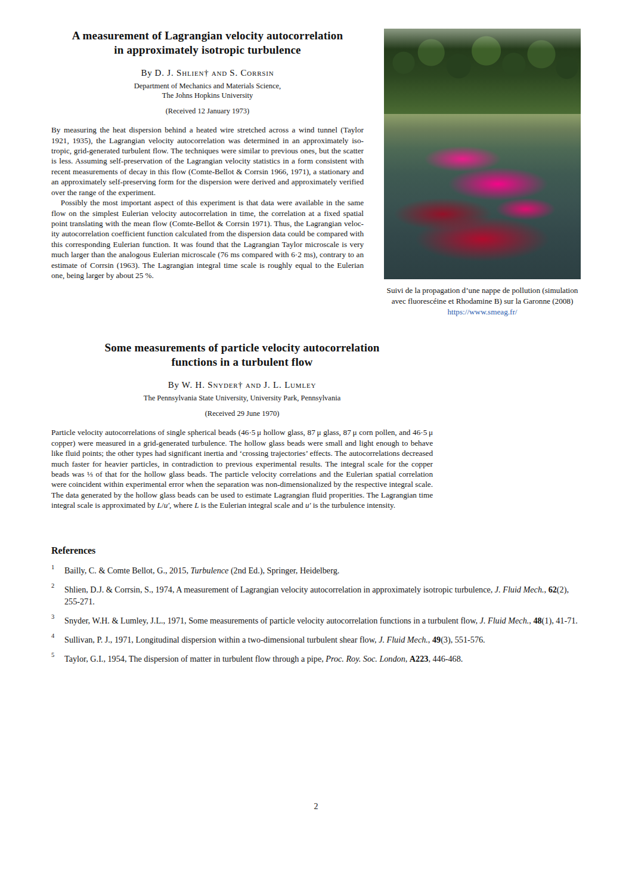A measurement of Lagrangian velocity autocorrelation
in approximately isotropic turbulence
By D. J. Shlien† and S. Corrsin
Department of Mechanics and Materials Science,
The Johns Hopkins University
(Received 12 January 1973)
By measuring the heat dispersion behind a heated wire stretched across a wind tunnel (Taylor 1921, 1935), the Lagrangian velocity autocorrelation was determined in an approximately isotropic, grid-generated turbulent flow. The techniques were similar to previous ones, but the scatter is less. Assuming self-preservation of the Lagrangian velocity statistics in a form consistent with recent measurements of decay in this flow (Comte-Bellot & Corrsin 1966, 1971), a stationary and an approximately self-preserving form for the dispersion were derived and approximately verified over the range of the experiment.
Possibly the most important aspect of this experiment is that data were available in the same flow on the simplest Eulerian velocity autocorrelation in time, the correlation at a fixed spatial point translating with the mean flow (Comte-Bellot & Corrsin 1971). Thus, the Lagrangian velocity autocorrelation coefficient function calculated from the dispersion data could be compared with this corresponding Eulerian function. It was found that the Lagrangian Taylor microscale is very much larger than the analogous Eulerian microscale (76 ms compared with 6·2 ms), contrary to an estimate of Corrsin (1963). The Lagrangian integral time scale is roughly equal to the Eulerian one, being larger by about 25 %.
Suivi de la propagation d’une nappe de pollution (simulation avec fluorescéine et Rhodamine B) sur la Garonne (2008)
https://www.smeag.fr/
Some measurements of particle velocity autocorrelation
functions in a turbulent flow
By W. H. Snyder† and J. L. Lumley
The Pennsylvania State University, University Park, Pennsylvania
(Received 29 June 1970)
Particle velocity autocorrelations of single spherical beads (46·5 μ hollow glass, 87 μ glass, 87 μ corn pollen, and 46·5 μ copper) were measured in a grid-generated turbulence. The hollow glass beads were small and light enough to behave like fluid points; the other types had significant inertia and ‘crossing trajectories’ effects. The autocorrelations decreased much faster for heavier particles, in contradiction to previous experimental results. The integral scale for the copper beads was ⅓ of that for the hollow glass beads. The particle velocity correlations and the Eulerian spatial correlation were coincident within experimental error when the separation was non-dimensionalized by the respective integral scale. The data generated by the hollow glass beads can be used to estimate Lagrangian fluid properities. The Lagrangian time integral scale is approximated by L/u′, where L is the Eulerian integral scale and u′ is the turbulence intensity.
References
Bailly, C. & Comte Bellot, G., 2015, Turbulence (2nd Ed.), Springer, Heidelberg.
Shlien, D.J. & Corrsin, S., 1974, A measurement of Lagrangian velocity autocorrelation in approximately isotropic turbulence, J. Fluid Mech., 62(2), 255-271.
Snyder, W.H. & Lumley, J.L., 1971, Some measurements of particle velocity autocorrelation functions in a turbulent flow, J. Fluid Mech., 48(1), 41-71.
Sullivan, P. J., 1971, Longitudinal dispersion within a two-dimensional turbulent shear flow, J. Fluid Mech., 49(3), 551-576.
Taylor, G.I., 1954, The dispersion of matter in turbulent flow through a pipe, Proc. Roy. Soc. London, A223, 446-468.
2